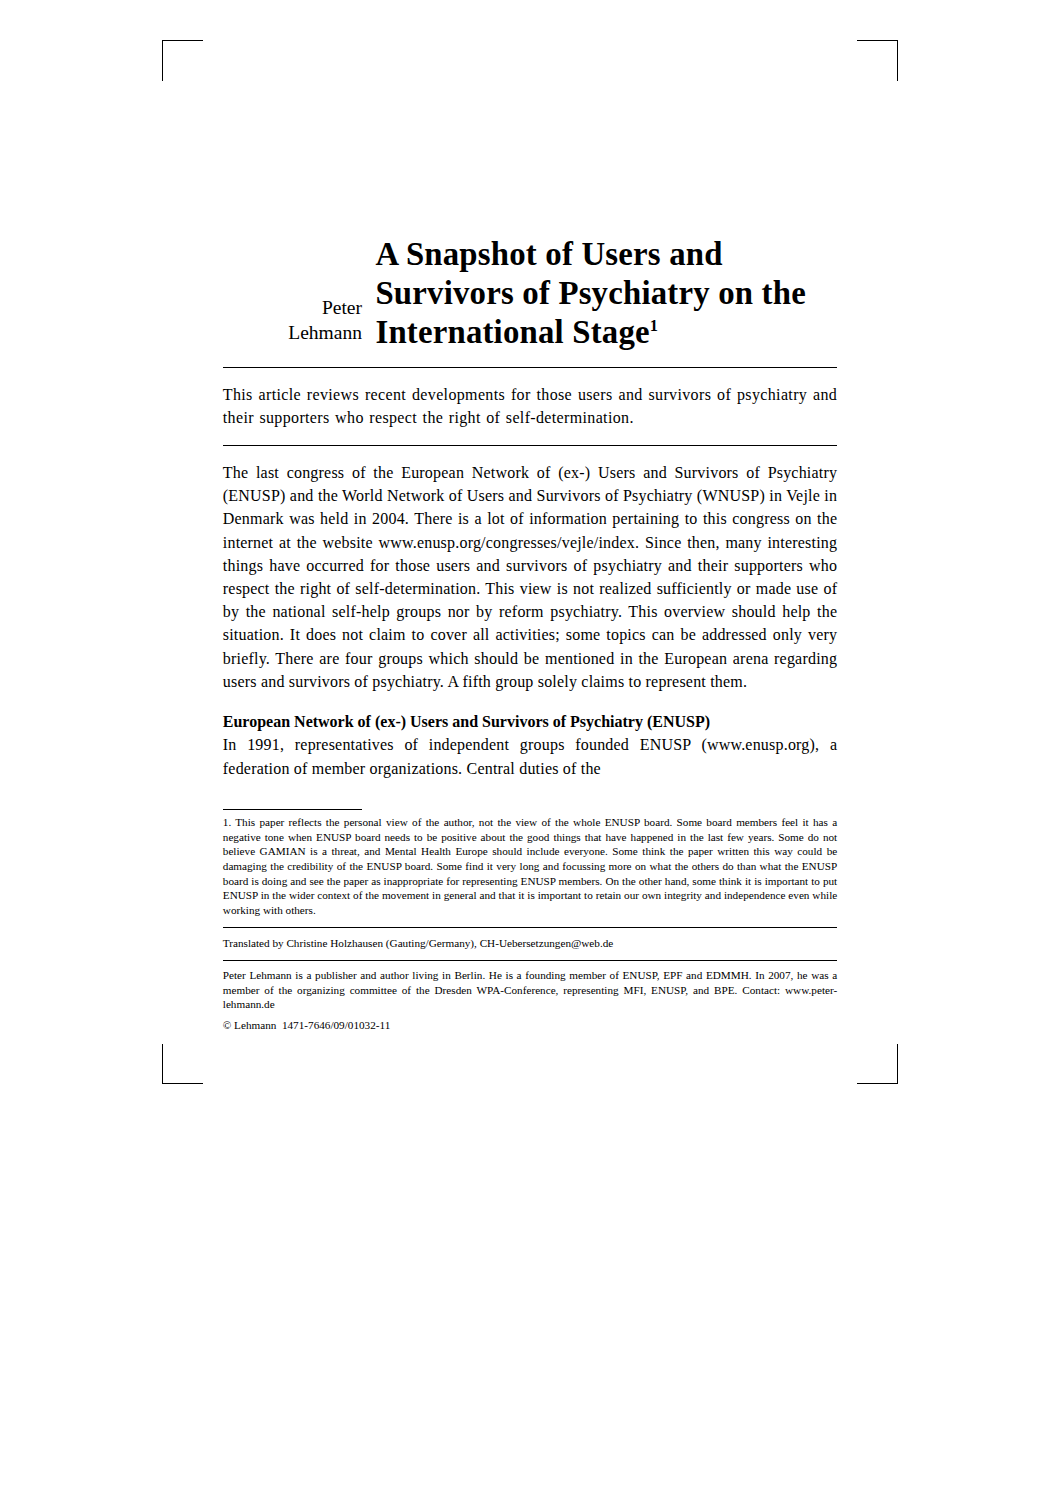Peter
Lehmann
A Snapshot of Users and Survivors of Psychiatry on the International Stage1
This article reviews recent developments for those users and survivors of psychiatry and their supporters who respect the right of self-determination.
The last congress of the European Network of (ex-) Users and Survivors of Psychiatry (ENUSP) and the World Network of Users and Survivors of Psychiatry (WNUSP) in Vejle in Denmark was held in 2004. There is a lot of information pertaining to this congress on the internet at the website www.enusp.org/congresses/vejle/index. Since then, many interesting things have occurred for those users and survivors of psychiatry and their supporters who respect the right of self-determination. This view is not realized sufficiently or made use of by the national self-help groups nor by reform psychiatry. This overview should help the situation. It does not claim to cover all activities; some topics can be addressed only very briefly. There are four groups which should be mentioned in the European arena regarding users and survivors of psychiatry. A fifth group solely claims to represent them.
European Network of (ex-) Users and Survivors of Psychiatry (ENUSP)
In 1991, representatives of independent groups founded ENUSP (www.enusp.org), a federation of member organizations. Central duties of the
1. This paper reflects the personal view of the author, not the view of the whole ENUSP board. Some board members feel it has a negative tone when ENUSP board needs to be positive about the good things that have happened in the last few years. Some do not believe GAMIAN is a threat, and Mental Health Europe should include everyone. Some think the paper written this way could be damaging the credibility of the ENUSP board. Some find it very long and focussing more on what the others do than what the ENUSP board is doing and see the paper as inappropriate for representing ENUSP members. On the other hand, some think it is important to put ENUSP in the wider context of the movement in general and that it is important to retain our own integrity and independence even while working with others.
Translated by Christine Holzhausen (Gauting/Germany), CH-Uebersetzungen@web.de
Peter Lehmann is a publisher and author living in Berlin. He is a founding member of ENUSP, EPF and EDMMH. In 2007, he was a member of the organizing committee of the Dresden WPA-Conference, representing MFI, ENUSP, and BPE. Contact: www.peter-lehmann.de
© Lehmann 1471-7646/09/01032-11